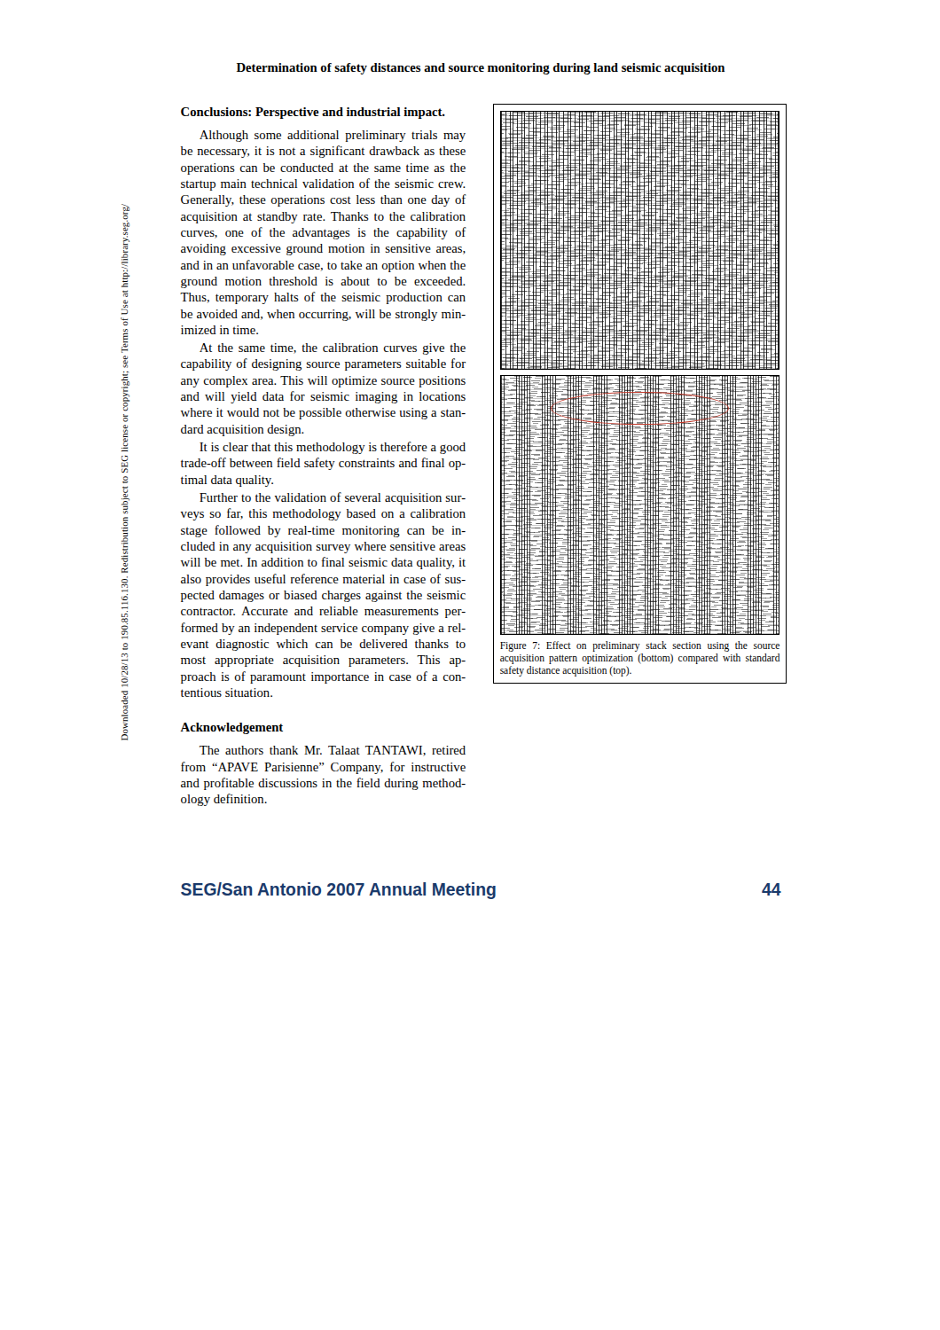Downloaded 10/28/13 to 190.85.116.130. Redistribution subject to SEG license or copyright; see Terms of Use at http://library.seg.org/
Determination of safety distances and source monitoring during land seismic acquisition
Conclusions: Perspective and industrial impact.
Although some additional preliminary trials may be necessary, it is not a significant drawback as these operations can be conducted at the same time as the startup main technical validation of the seismic crew. Generally, these operations cost less than one day of acquisition at standby rate. Thanks to the calibration curves, one of the advantages is the capability of avoiding excessive ground motion in sensitive areas, and in an unfavorable case, to take an option when the ground motion threshold is about to be exceeded. Thus, temporary halts of the seismic production can be avoided and, when occurring, will be strongly minimized in time.
At the same time, the calibration curves give the capability of designing source parameters suitable for any complex area. This will optimize source positions and will yield data for seismic imaging in locations where it would not be possible otherwise using a standard acquisition design.
It is clear that this methodology is therefore a good trade-off between field safety constraints and final optimal data quality.
Further to the validation of several acquisition surveys so far, this methodology based on a calibration stage followed by real-time monitoring can be included in any acquisition survey where sensitive areas will be met. In addition to final seismic data quality, it also provides useful reference material in case of suspected damages or biased charges against the seismic contractor. Accurate and reliable measurements performed by an independent service company give a relevant diagnostic which can be delivered thanks to most appropriate acquisition parameters. This approach is of paramount importance in case of a contentious situation.
Acknowledgement
The authors thank Mr. Talaat TANTAWI, retired from “APAVE Parisienne” Company, for instructive and profitable discussions in the field during methodology definition.
Figure 7: Effect on preliminary stack section using the source acquisition pattern optimization (bottom) compared with standard safety distance acquisition (top).
SEG/San Antonio 2007 Annual Meeting
44